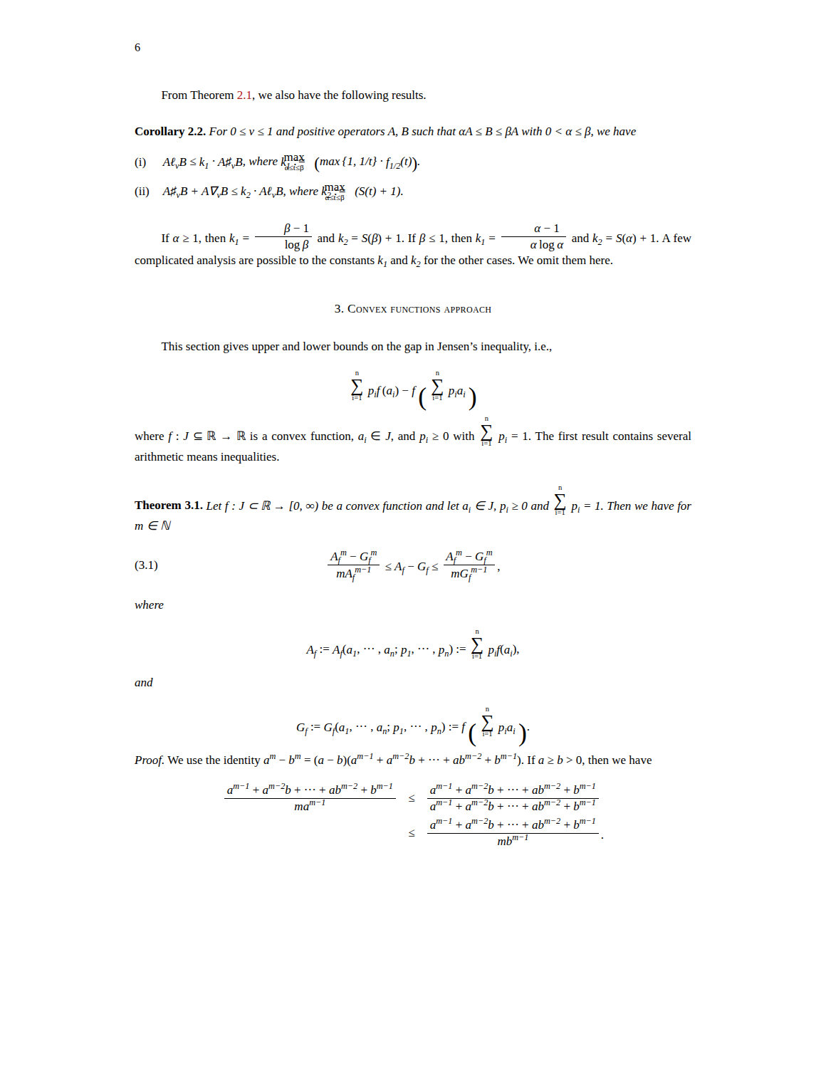6
From Theorem 2.1, we also have the following results.
Corollary 2.2. For 0 ≤ v ≤ 1 and positive operators A, B such that αA ≤ B ≤ βA with 0 < α ≤ β, we have
(i) AℓvB ≤ k1 · A♯vB, where k1 := max α≤t≤β (max {1, 1/t} · f1/2(t)).
(ii) A♯vB + A∇vB ≤ k2 · AℓvB, where k2 := max α≤t≤β (S(t) + 1).
If α ≥ 1, then k1 = β − 1 log β and k2 = S(β) + 1. If β ≤ 1, then k1 = α − 1 α log α and k2 = S(α) + 1. A few complicated analysis are possible to the constants k1 and k2 for the other cases. We omit them here.
3. Convex functions approach
This section gives upper and lower bounds on the gap in Jensen’s inequality, i.e.,
n∑i=1 pif (ai) − f ( n∑i=1 piai )
where f : J ⊆ ℝ → ℝ is a convex function, ai ∈ J, and pi ≥ 0 with n∑i=1 pi = 1. The first result contains several arithmetic means inequalities.
Theorem 3.1. Let f : J ⊂ ℝ → [0, ∞) be a convex function and let ai ∈ J, pi ≥ 0 and n∑i=1 pi = 1. Then we have for m ∈ ℕ
(3.1)
Afm − Gfm mAfm−1 ≤ Af − Gf ≤ Afm − Gfm mGfm−1,
where
Af := Af(a1, ··· , an; p1, ··· , pn) := n∑i=1 pif(ai),
and
Gf := Gf(a1, ··· , an; p1, ··· , pn) := f ( n∑i=1 piai ).
Proof. We use the identity am − bm = (a − b)(am−1 + am−2b + ··· + abm−2 + bm−1). If a ≥ b > 0, then we have
am−1 + am−2b + ··· + abm−2 + bm−1 mam−1
≤
am−1 + am−2b + ··· + abm−2 + bm−1 am−1 + am−2b + ··· + abm−2 + bm−1
≤
am−1 + am−2b + ··· + abm−2 + bm−1 mbm−1.